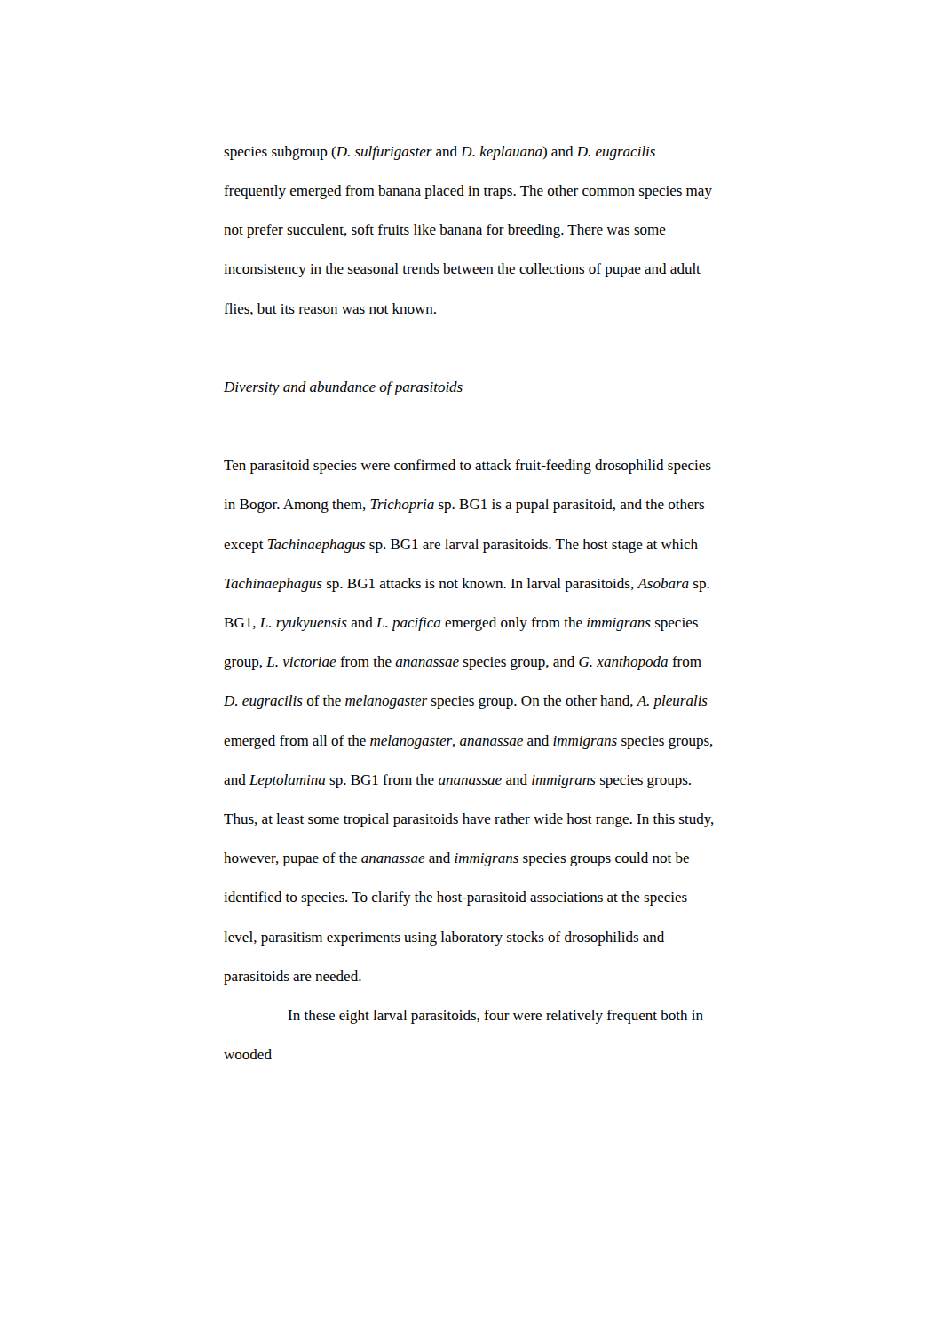species subgroup (D. sulfurigaster and D. keplauana) and D. eugracilis frequently emerged from banana placed in traps. The other common species may not prefer succulent, soft fruits like banana for breeding. There was some inconsistency in the seasonal trends between the collections of pupae and adult flies, but its reason was not known.
Diversity and abundance of parasitoids
Ten parasitoid species were confirmed to attack fruit-feeding drosophilid species in Bogor. Among them, Trichopria sp. BG1 is a pupal parasitoid, and the others except Tachinaephagus sp. BG1 are larval parasitoids. The host stage at which Tachinaephagus sp. BG1 attacks is not known. In larval parasitoids, Asobara sp. BG1, L. ryukyuensis and L. pacifica emerged only from the immigrans species group, L. victoriae from the ananassae species group, and G. xanthopoda from D. eugracilis of the melanogaster species group. On the other hand, A. pleuralis emerged from all of the melanogaster, ananassae and immigrans species groups, and Leptolamina sp. BG1 from the ananassae and immigrans species groups. Thus, at least some tropical parasitoids have rather wide host range. In this study, however, pupae of the ananassae and immigrans species groups could not be identified to species. To clarify the host-parasitoid associations at the species level, parasitism experiments using laboratory stocks of drosophilids and parasitoids are needed.
In these eight larval parasitoids, four were relatively frequent both in wooded